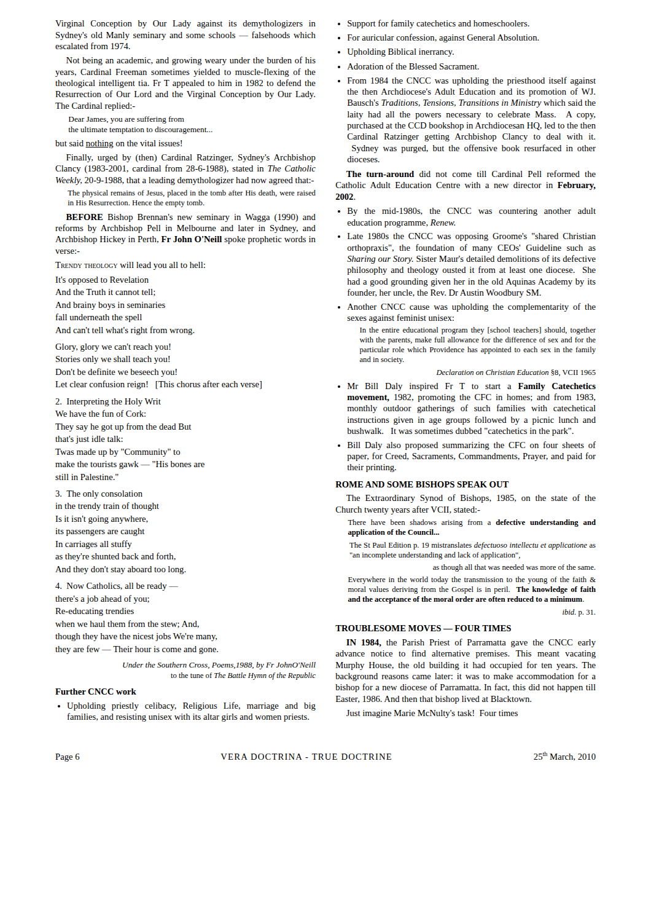Virginal Conception by Our Lady against its demythologizers in Sydney's old Manly seminary and some schools — falsehoods which escalated from 1974.
Not being an academic, and growing weary under the burden of his years, Cardinal Freeman sometimes yielded to muscle-flexing of the theological intelligent tia. Fr T appealed to him in 1982 to defend the Resurrection of Our Lord and the Virginal Conception by Our Lady. The Cardinal replied:-
Dear James, you are suffering from
the ultimate temptation to discouragement...
but said nothing on the vital issues!
Finally, urged by (then) Cardinal Ratzinger, Sydney's Archbishop Clancy (1983-2001, cardinal from 28-6-1988), stated in The Catholic Weekly, 20-9-1988, that a leading demythologizer had now agreed that:-
The physical remains of Jesus, placed in the tomb after His death, were raised in His Resurrection. Hence the empty tomb.
BEFORE Bishop Brennan's new seminary in Wagga (1990) and reforms by Archbishop Pell in Melbourne and later in Sydney, and Archbishop Hickey in Perth, Fr John O'Neill spoke prophetic words in verse:-
Trendy theology will lead you all to hell:
It's opposed to Revelation
And the Truth it cannot tell;
And brainy boys in seminaries
fall underneath the spell
And can't tell what's right from wrong.
Glory, glory we can't reach you!
Stories only we shall teach you!
Don't be definite we beseech you!
Let clear confusion reign! [This chorus after each verse]
2. Interpreting the Holy Writ
We have the fun of Cork:
They say he got up from the dead But
that's just idle talk:
Twas made up by "Community" to
make the tourists gawk — "His bones are
still in Palestine."
3. The only consolation
in the trendy train of thought
Is it isn't going anywhere,
its passengers are caught
In carriages all stuffy
as they're shunted back and forth,
And they don't stay aboard too long.
4. Now Catholics, all be ready —
there's a job ahead of you;
Re-educating trendies
when we haul them from the stew; And,
though they have the nicest jobs We're many,
they are few — Their hour is come and gone.
Under the Southern Cross, Poems,1988, by Fr JohnO'Neill
to the tune of The Battle Hymn of the Republic
Further CNCC work
Upholding priestly celibacy, Religious Life, marriage and big families, and resisting unisex with its altar girls and women priests.
Support for family catechetics and homeschoolers.
For auricular confession, against General Absolution.
Upholding Biblical inerrancy.
Adoration of the Blessed Sacrament.
From 1984 the CNCC was upholding the priesthood itself against the then Archdiocese's Adult Education and its promotion of WJ. Bausch's Traditions, Tensions, Transitions in Ministry which said the laity had all the powers necessary to celebrate Mass. A copy, purchased at the CCD bookshop in Archdiocesan HQ, led to the then Cardinal Ratzinger getting Archbishop Clancy to deal with it. Sydney was purged, but the offensive book resurfaced in other dioceses.
The turn-around did not come till Cardinal Pell reformed the Catholic Adult Education Centre with a new director in February, 2002.
By the mid-1980s, the CNCC was countering another adult education programme, Renew.
Late 1980s the CNCC was opposing Groome's "shared Christian orthopraxis", the foundation of many CEOs' Guideline such as Sharing our Story. Sister Maur's detailed demolitions of its defective philosophy and theology ousted it from at least one diocese. She had a good grounding given her in the old Aquinas Academy by its founder, her uncle, the Rev. Dr Austin Woodbury SM.
Another CNCC cause was upholding the complementarity of the sexes against feminist unisex:
In the entire educational program they [school teachers] should, together with the parents, make full allowance for the difference of sex and for the particular role which Providence has appointed to each sex in the family and in society.
Declaration on Christian Education §8, VCII 1965
Mr Bill Daly inspired Fr T to start a Family Catechetics movement, 1982, promoting the CFC in homes; and from 1983, monthly outdoor gatherings of such families with catechetical instructions given in age groups followed by a picnic lunch and bushwalk. It was sometimes dubbed "catechetics in the park".
Bill Daly also proposed summarizing the CFC on four sheets of paper, for Creed, Sacraments, Commandments, Prayer, and paid for their printing.
ROME AND SOME BISHOPS SPEAK OUT
The Extraordinary Synod of Bishops, 1985, on the state of the Church twenty years after VCII, stated:-
There have been shadows arising from a defective understanding and application of the Council...
The St Paul Edition p. 19 mistranslates defectuoso intellectu et applicatione as "an incomplete understanding and lack of application",
as though all that was needed was more of the same.
Everywhere in the world today the transmission to the young of the faith & moral values deriving from the Gospel is in peril. The knowledge of faith and the acceptance of the moral order are often reduced to a minimum.
ibid. p. 31.
TROUBLESOME MOVES — FOUR TIMES
IN 1984, the Parish Priest of Parramatta gave the CNCC early advance notice to find alternative premises. This meant vacating Murphy House, the old building it had occupied for ten years. The background reasons came later: it was to make accommodation for a bishop for a new diocese of Parramatta. In fact, this did not happen till Easter, 1986. And then that bishop lived at Blacktown.
Just imagine Marie McNulty's task! Four times
Page 6 VERA DOCTRINA - TRUE DOCTRINE 25th March, 2010